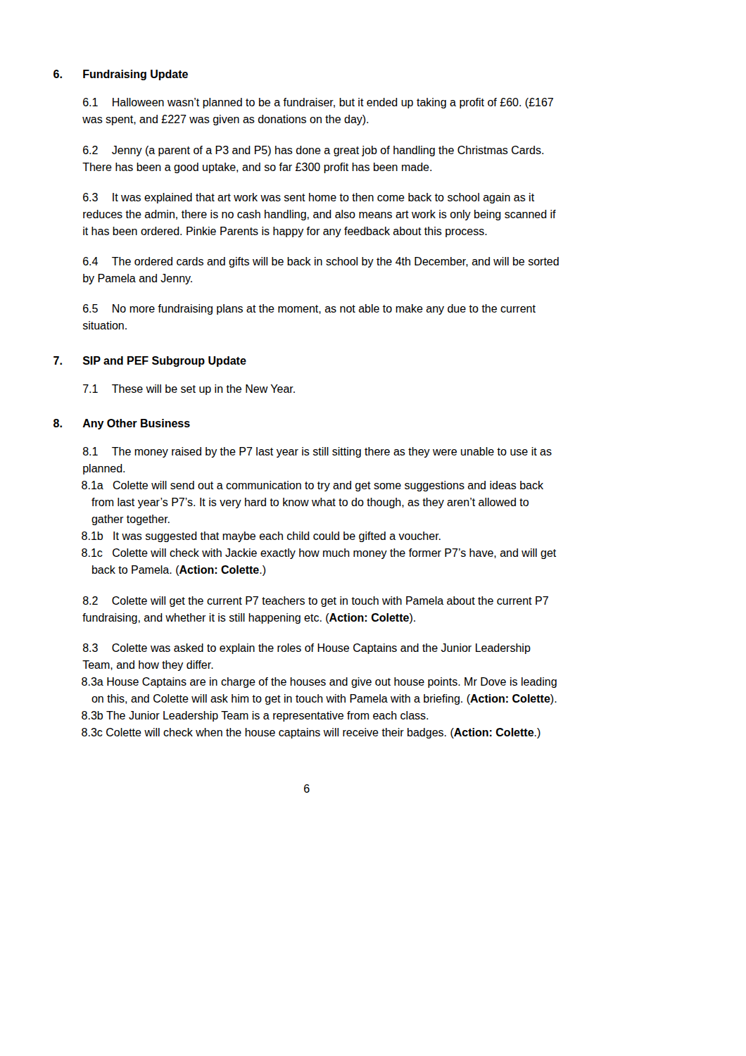6. Fundraising Update
6.1 Halloween wasn’t planned to be a fundraiser, but it ended up taking a profit of £60. (£167 was spent, and £227 was given as donations on the day).
6.2 Jenny (a parent of a P3 and P5) has done a great job of handling the Christmas Cards. There has been a good uptake, and so far £300 profit has been made.
6.3 It was explained that art work was sent home to then come back to school again as it reduces the admin, there is no cash handling, and also means art work is only being scanned if it has been ordered. Pinkie Parents is happy for any feedback about this process.
6.4 The ordered cards and gifts will be back in school by the 4th December, and will be sorted by Pamela and Jenny.
6.5 No more fundraising plans at the moment, as not able to make any due to the current situation.
7. SIP and PEF Subgroup Update
7.1 These will be set up in the New Year.
8. Any Other Business
8.1 The money raised by the P7 last year is still sitting there as they were unable to use it as planned.
8.1a Colette will send out a communication to try and get some suggestions and ideas back from last year’s P7’s. It is very hard to know what to do though, as they aren’t allowed to gather together.
8.1b It was suggested that maybe each child could be gifted a voucher.
8.1c Colette will check with Jackie exactly how much money the former P7’s have, and will get back to Pamela. (Action: Colette.)
8.2 Colette will get the current P7 teachers to get in touch with Pamela about the current P7 fundraising, and whether it is still happening etc. (Action: Colette).
8.3 Colette was asked to explain the roles of House Captains and the Junior Leadership Team, and how they differ.
8.3a House Captains are in charge of the houses and give out house points. Mr Dove is leading on this, and Colette will ask him to get in touch with Pamela with a briefing. (Action: Colette).
8.3b The Junior Leadership Team is a representative from each class.
8.3c Colette will check when the house captains will receive their badges. (Action: Colette.)
6